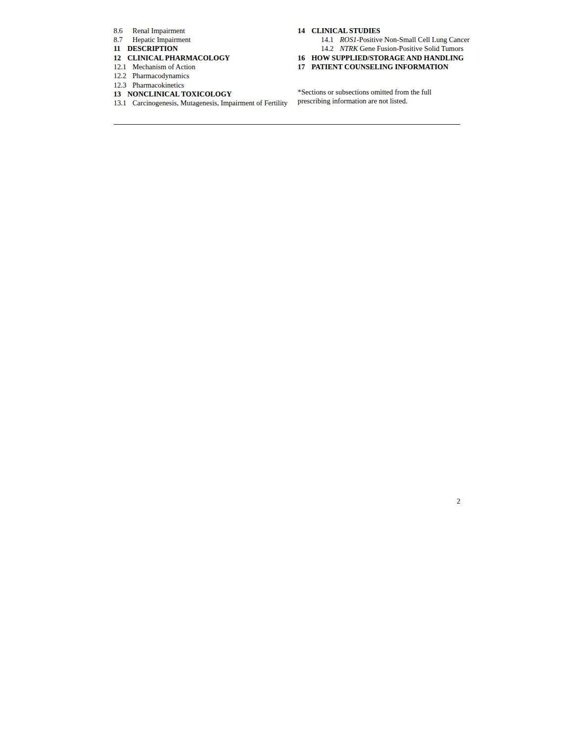8.6 Renal Impairment
8.7 Hepatic Impairment
11 Description
12 Clinical Pharmacology
12.1 Mechanism of Action
12.2 Pharmacodynamics
12.3 Pharmacokinetics
13 Nonclinical Toxicology
13.1 Carcinogenesis, Mutagenesis, Impairment of Fertility
14 Clinical Studies
14.1 ROS1-Positive Non-Small Cell Lung Cancer
14.2 NTRK Gene Fusion-Positive Solid Tumors
16 How Supplied/Storage and Handling
17 Patient Counseling Information
*Sections or subsections omitted from the full prescribing information are not listed.
2